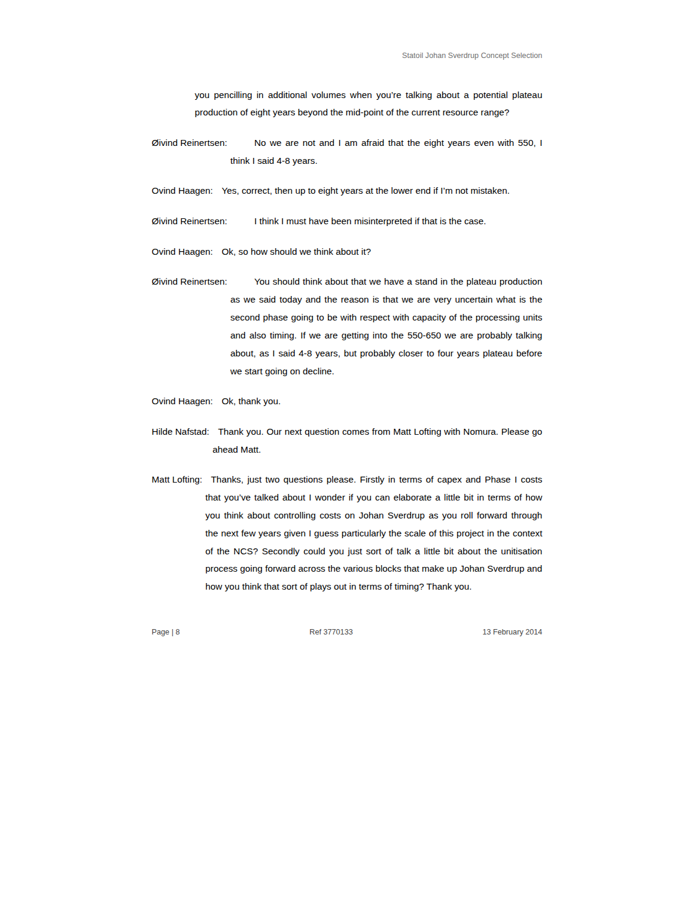Statoil Johan Sverdrup Concept Selection
you pencilling in additional volumes when you’re talking about a potential plateau production of eight years beyond the mid-point of the current resource range?
Øivind Reinertsen:
No we are not and I am afraid that the eight years even with 550, I think I said 4-8 years.
Ovind Haagen:
Yes, correct, then up to eight years at the lower end if I’m not mistaken.
Øivind Reinertsen:
I think I must have been misinterpreted if that is the case.
Ovind Haagen:
Ok, so how should we think about it?
Øivind Reinertsen:
You should think about that we have a stand in the plateau production as we said today and the reason is that we are very uncertain what is the second phase going to be with respect with capacity of the processing units and also timing. If we are getting into the 550-650 we are probably talking about, as I said 4-8 years, but probably closer to four years plateau before we start going on decline.
Ovind Haagen:
Ok, thank you.
Hilde Nafstad:
Thank you. Our next question comes from Matt Lofting with Nomura. Please go ahead Matt.
Matt Lofting:
Thanks, just two questions please. Firstly in terms of capex and Phase I costs that you’ve talked about I wonder if you can elaborate a little bit in terms of how you think about controlling costs on Johan Sverdrup as you roll forward through the next few years given I guess particularly the scale of this project in the context of the NCS? Secondly could you just sort of talk a little bit about the unitisation process going forward across the various blocks that make up Johan Sverdrup and how you think that sort of plays out in terms of timing? Thank you.
Page | 8 Ref 3770133 13 February 2014